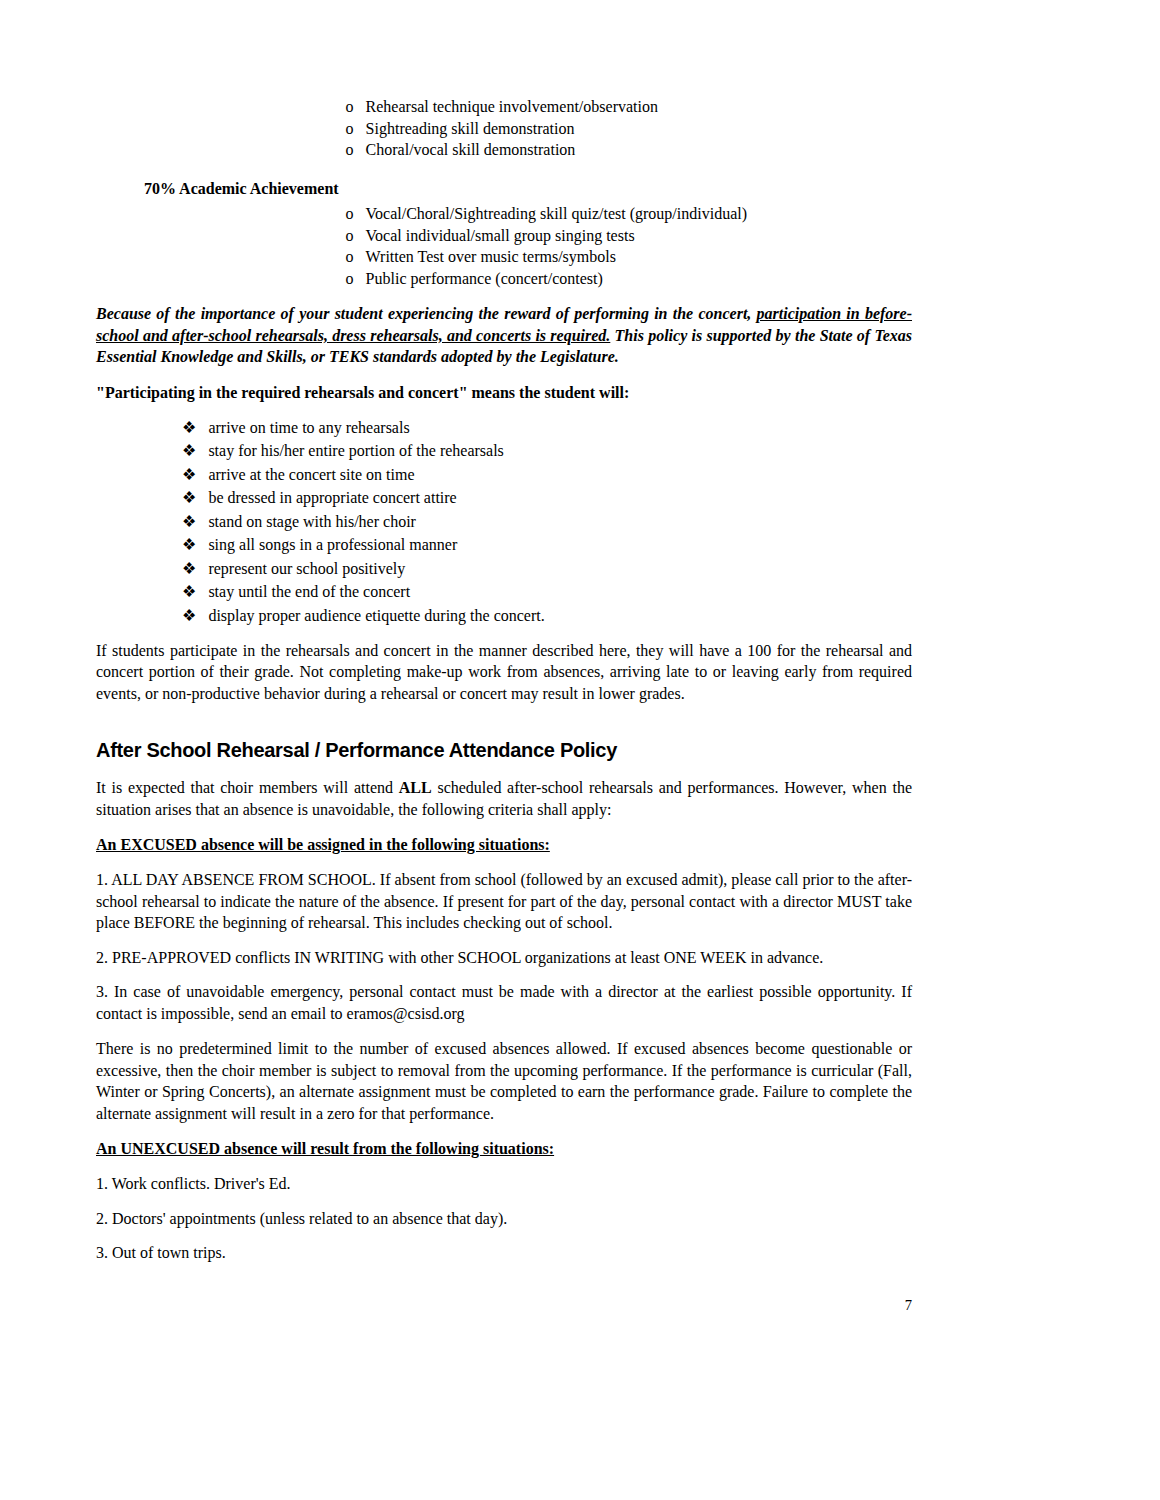Rehearsal technique involvement/observation
Sightreading skill demonstration
Choral/vocal skill demonstration
70% Academic Achievement
Vocal/Choral/Sightreading skill quiz/test (group/individual)
Vocal individual/small group singing tests
Written Test over music terms/symbols
Public performance (concert/contest)
Because of the importance of your student experiencing the reward of performing in the concert, participation in before-school and after-school rehearsals, dress rehearsals, and concerts is required. This policy is supported by the State of Texas Essential Knowledge and Skills, or TEKS standards adopted by the Legislature.
"Participating in the required rehearsals and concert" means the student will:
arrive on time to any rehearsals
stay for his/her entire portion of the rehearsals
arrive at the concert site on time
be dressed in appropriate concert attire
stand on stage with his/her choir
sing all songs in a professional manner
represent our school positively
stay until the end of the concert
display proper audience etiquette during the concert.
If students participate in the rehearsals and concert in the manner described here, they will have a 100 for the rehearsal and concert portion of their grade. Not completing make-up work from absences, arriving late to or leaving early from required events, or non-productive behavior during a rehearsal or concert may result in lower grades.
After School Rehearsal / Performance Attendance Policy
It is expected that choir members will attend ALL scheduled after-school rehearsals and performances. However, when the situation arises that an absence is unavoidable, the following criteria shall apply:
An EXCUSED absence will be assigned in the following situations:
1. ALL DAY ABSENCE FROM SCHOOL. If absent from school (followed by an excused admit), please call prior to the after-school rehearsal to indicate the nature of the absence. If present for part of the day, personal contact with a director MUST take place BEFORE the beginning of rehearsal. This includes checking out of school.
2. PRE-APPROVED conflicts IN WRITING with other SCHOOL organizations at least ONE WEEK in advance.
3. In case of unavoidable emergency, personal contact must be made with a director at the earliest possible opportunity. If contact is impossible, send an email to eramos@csisd.org
There is no predetermined limit to the number of excused absences allowed. If excused absences become questionable or excessive, then the choir member is subject to removal from the upcoming performance. If the performance is curricular (Fall, Winter or Spring Concerts), an alternate assignment must be completed to earn the performance grade. Failure to complete the alternate assignment will result in a zero for that performance.
An UNEXCUSED absence will result from the following situations:
1. Work conflicts. Driver's Ed.
2. Doctors' appointments (unless related to an absence that day).
3. Out of town trips.
7